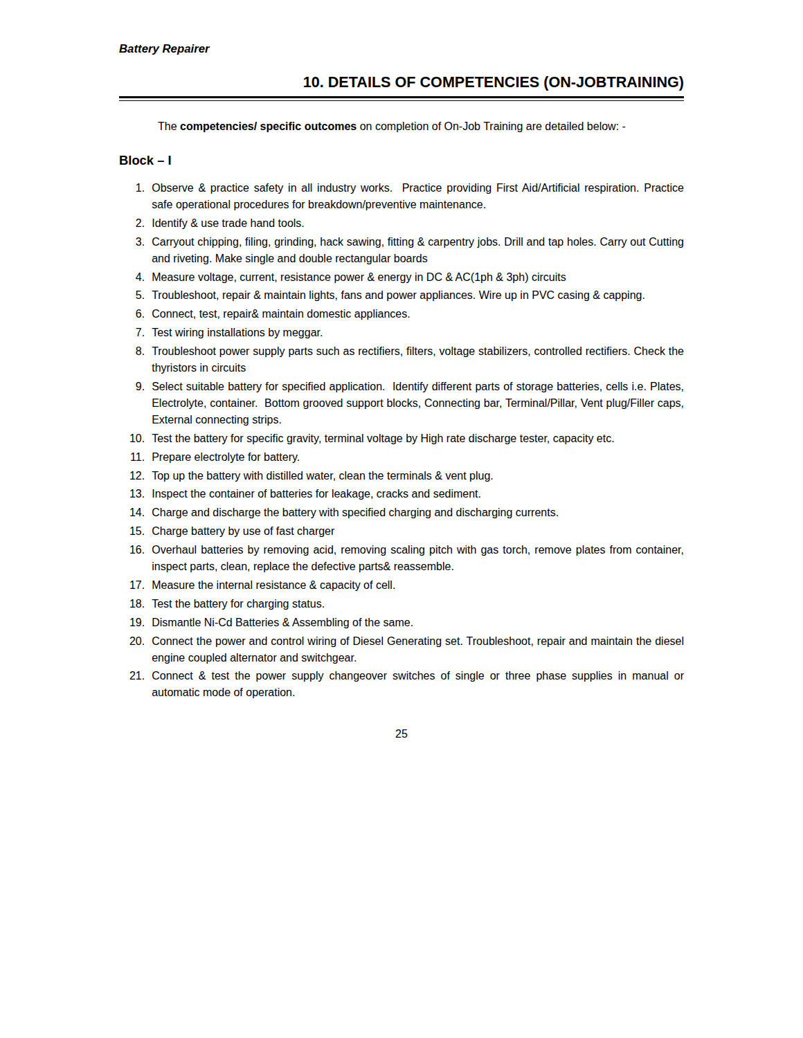Battery Repairer
10. DETAILS OF COMPETENCIES (ON-JOBTRAINING)
The competencies/ specific outcomes on completion of On-Job Training are detailed below: -
Block – I
Observe & practice safety in all industry works. Practice providing First Aid/Artificial respiration. Practice safe operational procedures for breakdown/preventive maintenance.
Identify & use trade hand tools.
Carryout chipping, filing, grinding, hack sawing, fitting & carpentry jobs. Drill and tap holes. Carry out Cutting and riveting. Make single and double rectangular boards
Measure voltage, current, resistance power & energy in DC & AC(1ph & 3ph) circuits
Troubleshoot, repair & maintain lights, fans and power appliances. Wire up in PVC casing & capping.
Connect, test, repair& maintain domestic appliances.
Test wiring installations by meggar.
Troubleshoot power supply parts such as rectifiers, filters, voltage stabilizers, controlled rectifiers. Check the thyristors in circuits
Select suitable battery for specified application. Identify different parts of storage batteries, cells i.e. Plates, Electrolyte, container. Bottom grooved support blocks, Connecting bar, Terminal/Pillar, Vent plug/Filler caps, External connecting strips.
Test the battery for specific gravity, terminal voltage by High rate discharge tester, capacity etc.
Prepare electrolyte for battery.
Top up the battery with distilled water, clean the terminals & vent plug.
Inspect the container of batteries for leakage, cracks and sediment.
Charge and discharge the battery with specified charging and discharging currents.
Charge battery by use of fast charger
Overhaul batteries by removing acid, removing scaling pitch with gas torch, remove plates from container, inspect parts, clean, replace the defective parts& reassemble.
Measure the internal resistance & capacity of cell.
Test the battery for charging status.
Dismantle Ni-Cd Batteries & Assembling of the same.
Connect the power and control wiring of Diesel Generating set. Troubleshoot, repair and maintain the diesel engine coupled alternator and switchgear.
Connect & test the power supply changeover switches of single or three phase supplies in manual or automatic mode of operation.
25